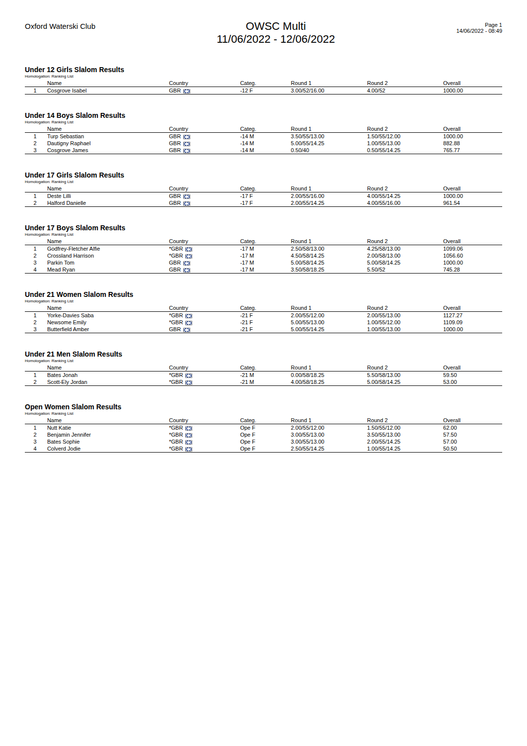Oxford Waterski Club
OWSC Multi
11/06/2022 - 12/06/2022
Page 1
14/06/2022 - 08:49
Under 12 Girls Slalom Results
Homologation: Ranking List
| | Name | Country | Categ. | Round 1 | Round 2 | Overall |
| --- | --- | --- | --- | --- | --- | --- |
| 1 | Cosgrove Isabel | GBR | -12 F | 3.00/52/16.00 | 4.00/52 | 1000.00 |
Under 14 Boys Slalom Results
Homologation: Ranking List
| | Name | Country | Categ. | Round 1 | Round 2 | Overall |
| --- | --- | --- | --- | --- | --- | --- |
| 1 | Turp Sebastian | GBR | -14 M | 3.50/55/13.00 | 1.50/55/12.00 | 1000.00 |
| 2 | Dautigny Raphael | GBR | -14 M | 5.00/55/14.25 | 1.00/55/13.00 | 882.88 |
| 3 | Cosgrove James | GBR | -14 M | 0.50/40 | 0.50/55/14.25 | 765.77 |
Under 17 Girls Slalom Results
Homologation: Ranking List
| | Name | Country | Categ. | Round 1 | Round 2 | Overall |
| --- | --- | --- | --- | --- | --- | --- |
| 1 | Deste Lilli | GBR | -17 F | 2.00/55/16.00 | 4.00/55/14.25 | 1000.00 |
| 2 | Halford Danielle | GBR | -17 F | 2.00/55/14.25 | 4.00/55/16.00 | 961.54 |
Under 17 Boys Slalom Results
Homologation: Ranking List
| | Name | Country | Categ. | Round 1 | Round 2 | Overall |
| --- | --- | --- | --- | --- | --- | --- |
| 1 | Godfrey-Fletcher Alfie | *GBR | -17 M | 2.50/58/13.00 | 4.25/58/13.00 | 1099.06 |
| 2 | Crossland Harrison | *GBR | -17 M | 4.50/58/14.25 | 2.00/58/13.00 | 1056.60 |
| 3 | Parkin Tom | GBR | -17 M | 5.00/58/14.25 | 5.00/58/14.25 | 1000.00 |
| 4 | Mead Ryan | GBR | -17 M | 3.50/58/18.25 | 5.50/52 | 745.28 |
Under 21 Women Slalom Results
Homologation: Ranking List
| | Name | Country | Categ. | Round 1 | Round 2 | Overall |
| --- | --- | --- | --- | --- | --- | --- |
| 1 | Yorke-Davies Saba | *GBR | -21 F | 2.00/55/12.00 | 2.00/55/13.00 | 1127.27 |
| 2 | Newsome Emily | *GBR | -21 F | 5.00/55/13.00 | 1.00/55/12.00 | 1109.09 |
| 3 | Butterfield Amber | GBR | -21 F | 5.00/55/14.25 | 1.00/55/13.00 | 1000.00 |
Under 21 Men Slalom Results
Homologation: Ranking List
| | Name | Country | Categ. | Round 1 | Round 2 | Overall |
| --- | --- | --- | --- | --- | --- | --- |
| 1 | Bates Jonah | *GBR | -21 M | 0.00/58/18.25 | 5.50/58/13.00 | 59.50 |
| 2 | Scott-Ely Jordan | *GBR | -21 M | 4.00/58/18.25 | 5.00/58/14.25 | 53.00 |
Open Women Slalom Results
Homologation: Ranking List
| | Name | Country | Categ. | Round 1 | Round 2 | Overall |
| --- | --- | --- | --- | --- | --- | --- |
| 1 | Nutt Katie | *GBR | Ope F | 2.00/55/12.00 | 1.50/55/12.00 | 62.00 |
| 2 | Benjamin Jennifer | *GBR | Ope F | 3.00/55/13.00 | 3.50/55/13.00 | 57.50 |
| 3 | Bates Sophie | *GBR | Ope F | 3.00/55/13.00 | 2.00/55/14.25 | 57.00 |
| 4 | Colverd Jodie | *GBR | Ope F | 2.50/55/14.25 | 1.00/55/14.25 | 50.50 |